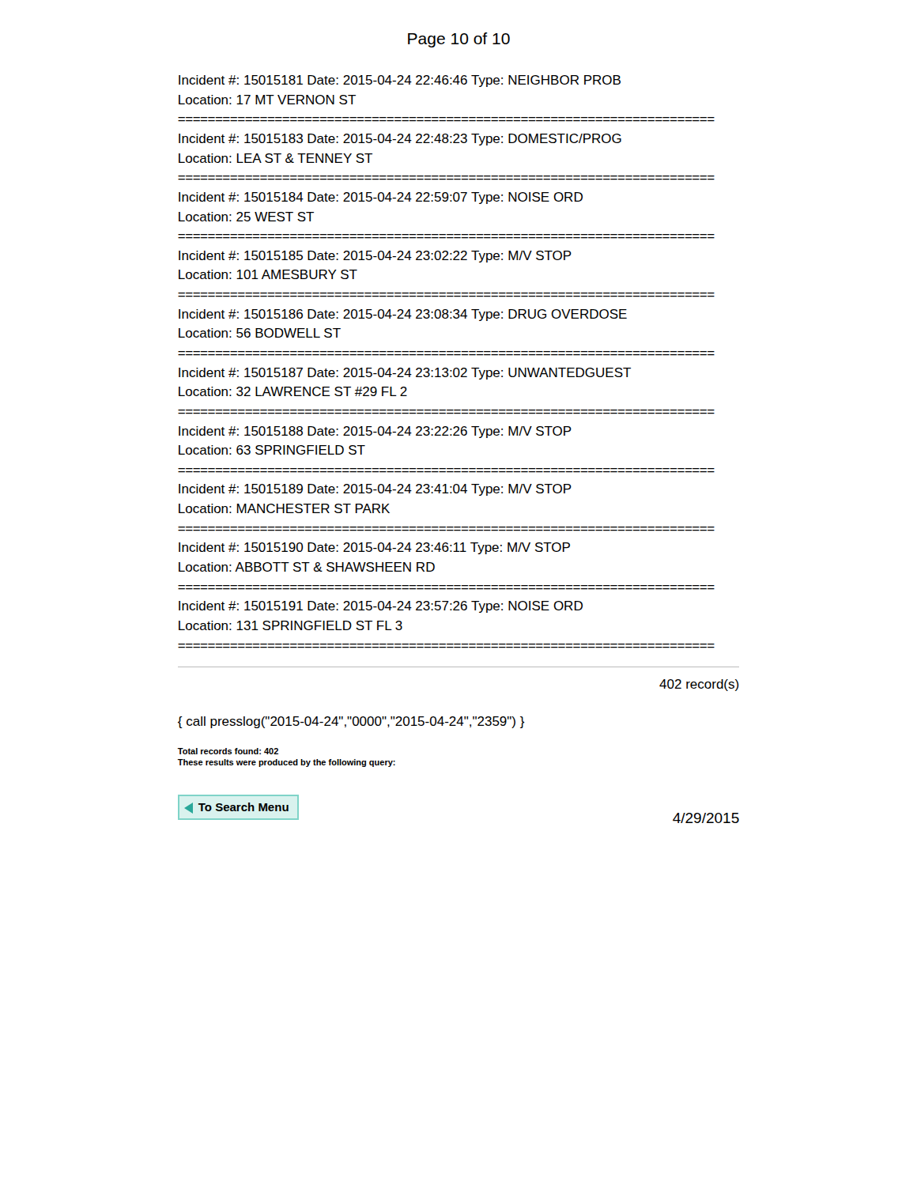Page 10 of 10
Incident #: 15015181 Date: 2015-04-24 22:46:46 Type: NEIGHBOR PROB
Location: 17 MT VERNON ST
========================================================================
Incident #: 15015183 Date: 2015-04-24 22:48:23 Type: DOMESTIC/PROG
Location: LEA ST & TENNEY ST
========================================================================
Incident #: 15015184 Date: 2015-04-24 22:59:07 Type: NOISE ORD
Location: 25 WEST ST
========================================================================
Incident #: 15015185 Date: 2015-04-24 23:02:22 Type: M/V STOP
Location: 101 AMESBURY ST
========================================================================
Incident #: 15015186 Date: 2015-04-24 23:08:34 Type: DRUG OVERDOSE
Location: 56 BODWELL ST
========================================================================
Incident #: 15015187 Date: 2015-04-24 23:13:02 Type: UNWANTEDGUEST
Location: 32 LAWRENCE ST #29 FL 2
========================================================================
Incident #: 15015188 Date: 2015-04-24 23:22:26 Type: M/V STOP
Location: 63 SPRINGFIELD ST
========================================================================
Incident #: 15015189 Date: 2015-04-24 23:41:04 Type: M/V STOP
Location: MANCHESTER ST PARK
========================================================================
Incident #: 15015190 Date: 2015-04-24 23:46:11 Type: M/V STOP
Location: ABBOTT ST & SHAWSHEEN RD
========================================================================
Incident #: 15015191 Date: 2015-04-24 23:57:26 Type: NOISE ORD
Location: 131 SPRINGFIELD ST FL 3
========================================================================
402 record(s)
{ call presslog("2015-04-24","0000","2015-04-24","2359") }
Total records found: 402
These results were produced by the following query:
To Search Menu
4/29/2015